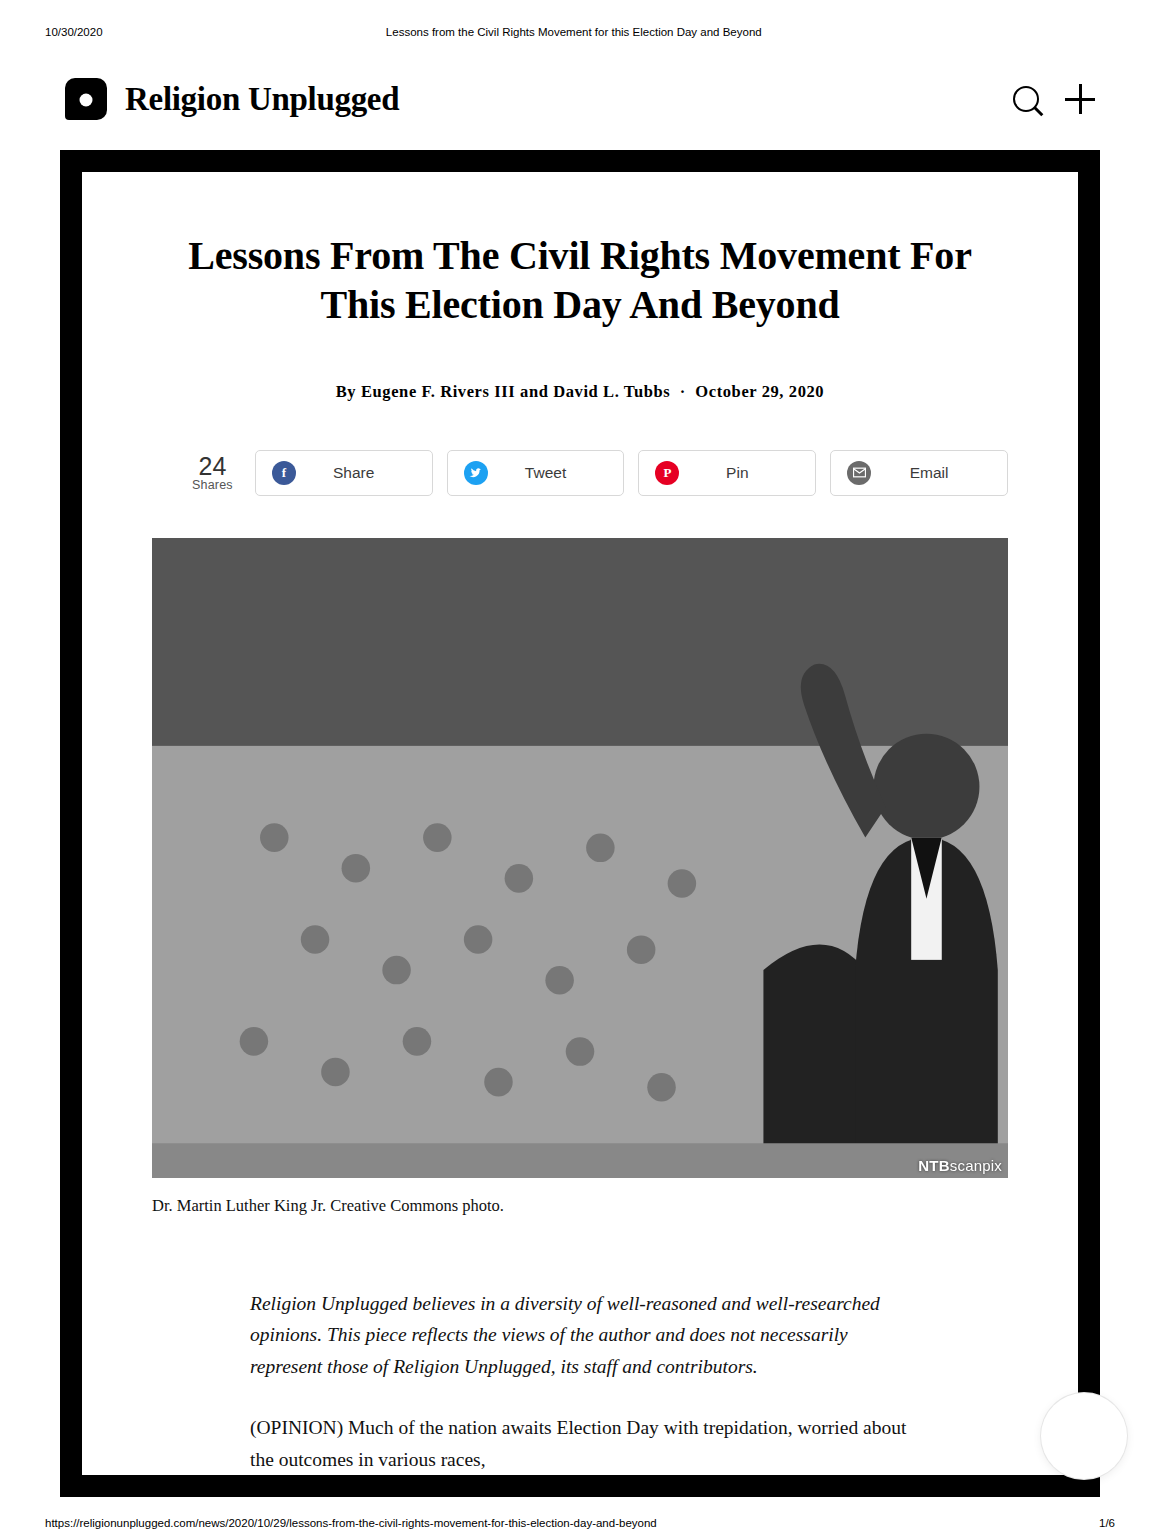10/30/2020
Lessons from the Civil Rights Movement for this Election Day and Beyond
Religion Unplugged
Lessons From The Civil Rights Movement For This Election Day And Beyond
By Eugene F. Rivers III and David L. Tubbs · October 29, 2020
24 Shares
f Share
Tweet
P Pin
Email
NTB scanpix
Dr. Martin Luther King Jr. Creative Commons photo.
Religion Unplugged believes in a diversity of well-reasoned and well-researched opinions. This piece reflects the views of the author and does not necessarily represent those of Religion Unplugged, its staff and contributors.
(OPINION) Much of the nation awaits Election Day with trepidation, worried about the outcomes in various races,
https://religionunplugged.com/news/2020/10/29/lessons-from-the-civil-rights-movement-for-this-election-day-and-beyond
1/6